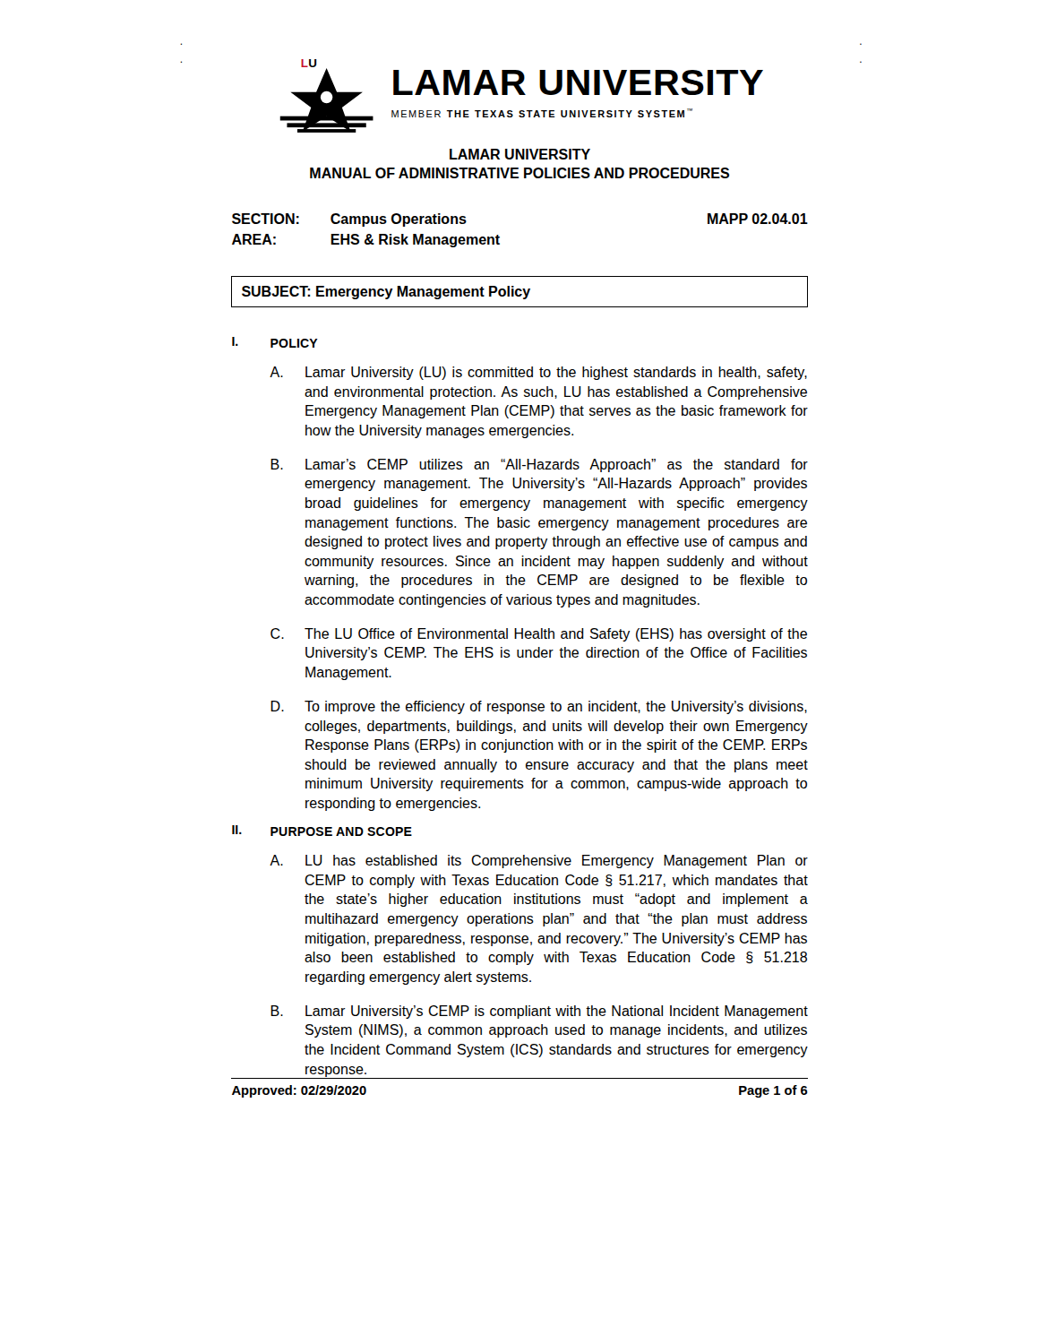.
.
.
.
LU
LAMAR UNIVERSITY
MEMBER THE TEXAS STATE UNIVERSITY SYSTEM™
LAMAR UNIVERSITY
MANUAL OF ADMINISTRATIVE POLICIES AND PROCEDURES
| SECTION: | Campus Operations | MAPP 02.04.01 |
| AREA: | EHS & Risk Management | |
SUBJECT: Emergency Management Policy
POLICY
Lamar University (LU) is committed to the highest standards in health, safety, and environmental protection. As such, LU has established a Comprehensive Emergency Management Plan (CEMP) that serves as the basic framework for how the University manages emergencies.
Lamar’s CEMP utilizes an “All-Hazards Approach” as the standard for emergency management. The University’s “All-Hazards Approach” provides broad guidelines for emergency management with specific emergency management functions. The basic emergency management procedures are designed to protect lives and property through an effective use of campus and community resources. Since an incident may happen suddenly and without warning, the procedures in the CEMP are designed to be flexible to accommodate contingencies of various types and magnitudes.
The LU Office of Environmental Health and Safety (EHS) has oversight of the University’s CEMP. The EHS is under the direction of the Office of Facilities Management.
To improve the efficiency of response to an incident, the University’s divisions, colleges, departments, buildings, and units will develop their own Emergency Response Plans (ERPs) in conjunction with or in the spirit of the CEMP. ERPs should be reviewed annually to ensure accuracy and that the plans meet minimum University requirements for a common, campus-wide approach to responding to emergencies.
PURPOSE AND SCOPE
LU has established its Comprehensive Emergency Management Plan or CEMP to comply with Texas Education Code § 51.217, which mandates that the state’s higher education institutions must “adopt and implement a multihazard emergency operations plan” and that “the plan must address mitigation, preparedness, response, and recovery.” The University’s CEMP has also been established to comply with Texas Education Code § 51.218 regarding emergency alert systems.
Lamar University’s CEMP is compliant with the National Incident Management System (NIMS), a common approach used to manage incidents, and utilizes the Incident Command System (ICS) standards and structures for emergency response.
Approved: 02/29/2020 Page 1 of 6